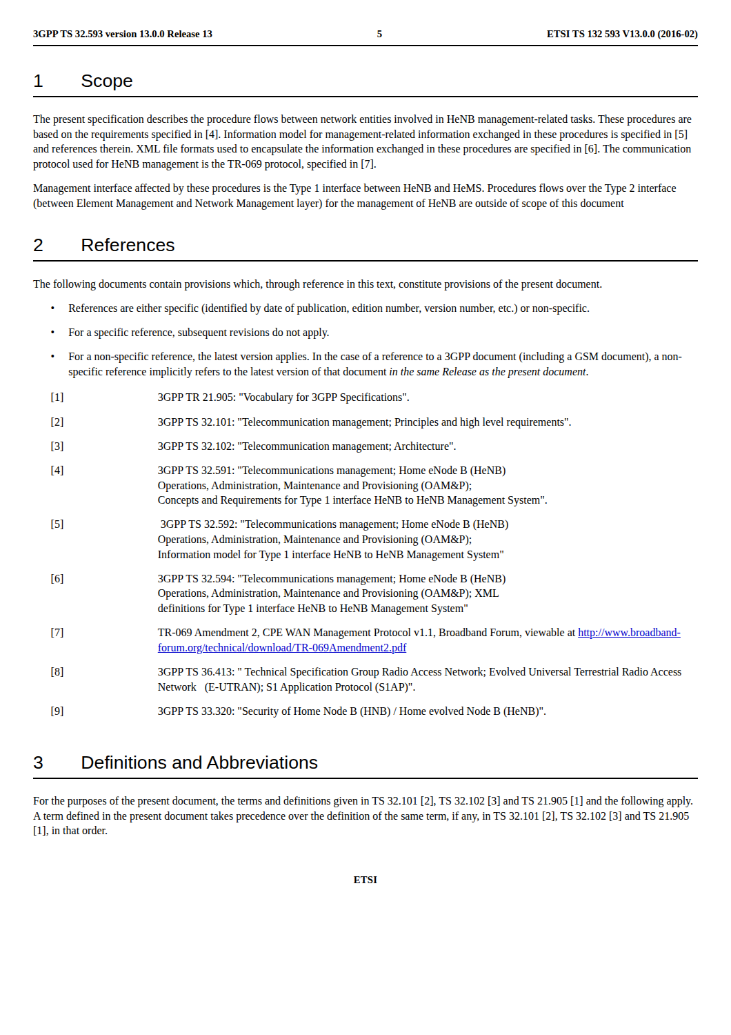3GPP TS 32.593 version 13.0.0 Release 13
5
ETSI TS 132 593 V13.0.0 (2016-02)
1 Scope
The present specification describes the procedure flows between network entities involved in HeNB management-related tasks. These procedures are based on the requirements specified in [4]. Information model for management-related information exchanged in these procedures is specified in [5] and references therein. XML file formats used to encapsulate the information exchanged in these procedures are specified in [6]. The communication protocol used for HeNB management is the TR-069 protocol, specified in [7].
Management interface affected by these procedures is the Type 1 interface between HeNB and HeMS. Procedures flows over the Type 2 interface (between Element Management and Network Management layer) for the management of HeNB are outside of scope of this document
2 References
The following documents contain provisions which, through reference in this text, constitute provisions of the present document.
References are either specific (identified by date of publication, edition number, version number, etc.) or non-specific.
For a specific reference, subsequent revisions do not apply.
For a non-specific reference, the latest version applies. In the case of a reference to a 3GPP document (including a GSM document), a non-specific reference implicitly refers to the latest version of that document in the same Release as the present document.
| [1] | 3GPP TR 21.905: "Vocabulary for 3GPP Specifications". |
| [2] | 3GPP TS 32.101: "Telecommunication management; Principles and high level requirements". |
| [3] | 3GPP TS 32.102: "Telecommunication management; Architecture". |
| [4] | 3GPP TS 32.591: "Telecommunications management; Home eNode B (HeNB) Operations, Administration, Maintenance and Provisioning (OAM&P); Concepts and Requirements for Type 1 interface HeNB to HeNB Management System". |
| [5] | 3GPP TS 32.592: "Telecommunications management; Home eNode B (HeNB) Operations, Administration, Maintenance and Provisioning (OAM&P); Information model for Type 1 interface HeNB to HeNB Management System" |
| [6] | 3GPP TS 32.594: "Telecommunications management; Home eNode B (HeNB) Operations, Administration, Maintenance and Provisioning (OAM&P); XML definitions for Type 1 interface HeNB to HeNB Management System" |
| [7] | TR-069 Amendment 2, CPE WAN Management Protocol v1.1, Broadband Forum, viewable at http://www.broadband-forum.org/technical/download/TR-069Amendment2.pdf |
| [8] | 3GPP TS 36.413: " Technical Specification Group Radio Access Network; Evolved Universal Terrestrial Radio Access Network (E-UTRAN); S1 Application Protocol (S1AP)". |
| [9] | 3GPP TS 33.320: "Security of Home Node B (HNB) / Home evolved Node B (HeNB)". |
3 Definitions and Abbreviations
For the purposes of the present document, the terms and definitions given in TS 32.101 [2], TS 32.102 [3] and TS 21.905 [1] and the following apply. A term defined in the present document takes precedence over the definition of the same term, if any, in TS 32.101 [2], TS 32.102 [3] and TS 21.905 [1], in that order.
ETSI